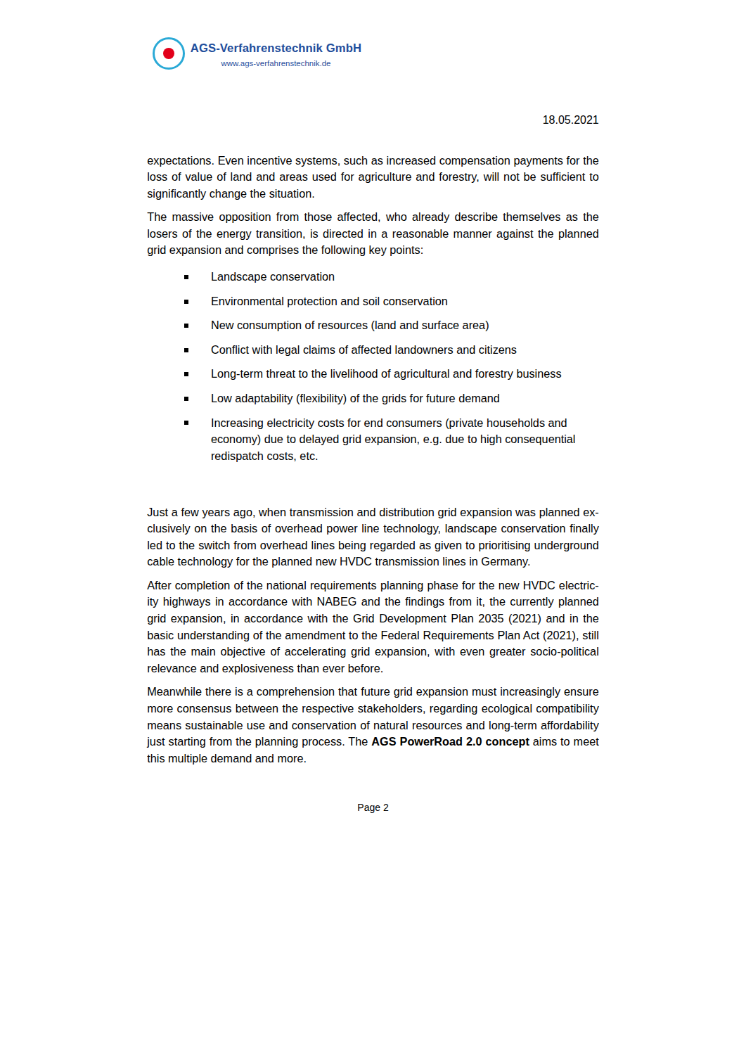AGS-Verfahrenstechnik GmbH
www.ags-verfahrenstechnik.de
18.05.2021
expectations. Even incentive systems, such as increased compensation payments for the loss of value of land and areas used for agriculture and forestry, will not be sufficient to significantly change the situation.
The massive opposition from those affected, who already describe themselves as the losers of the energy transition, is directed in a reasonable manner against the planned grid expansion and comprises the following key points:
Landscape conservation
Environmental protection and soil conservation
New consumption of resources (land and surface area)
Conflict with legal claims of affected landowners and citizens
Long-term threat to the livelihood of agricultural and forestry business
Low adaptability (flexibility) of the grids for future demand
Increasing electricity costs for end consumers (private households and economy) due to delayed grid expansion, e.g. due to high consequential redispatch costs, etc.
Just a few years ago, when transmission and distribution grid expansion was planned exclusively on the basis of overhead power line technology, landscape conservation finally led to the switch from overhead lines being regarded as given to prioritising underground cable technology for the planned new HVDC transmission lines in Germany.
After completion of the national requirements planning phase for the new HVDC electricity highways in accordance with NABEG and the findings from it, the currently planned grid expansion, in accordance with the Grid Development Plan 2035 (2021) and in the basic understanding of the amendment to the Federal Requirements Plan Act (2021), still has the main objective of accelerating grid expansion, with even greater socio-political relevance and explosiveness than ever before.
Meanwhile there is a comprehension that future grid expansion must increasingly ensure more consensus between the respective stakeholders, regarding ecological compatibility means sustainable use and conservation of natural resources and long-term affordability just starting from the planning process. The AGS PowerRoad 2.0 concept aims to meet this multiple demand and more.
Page 2